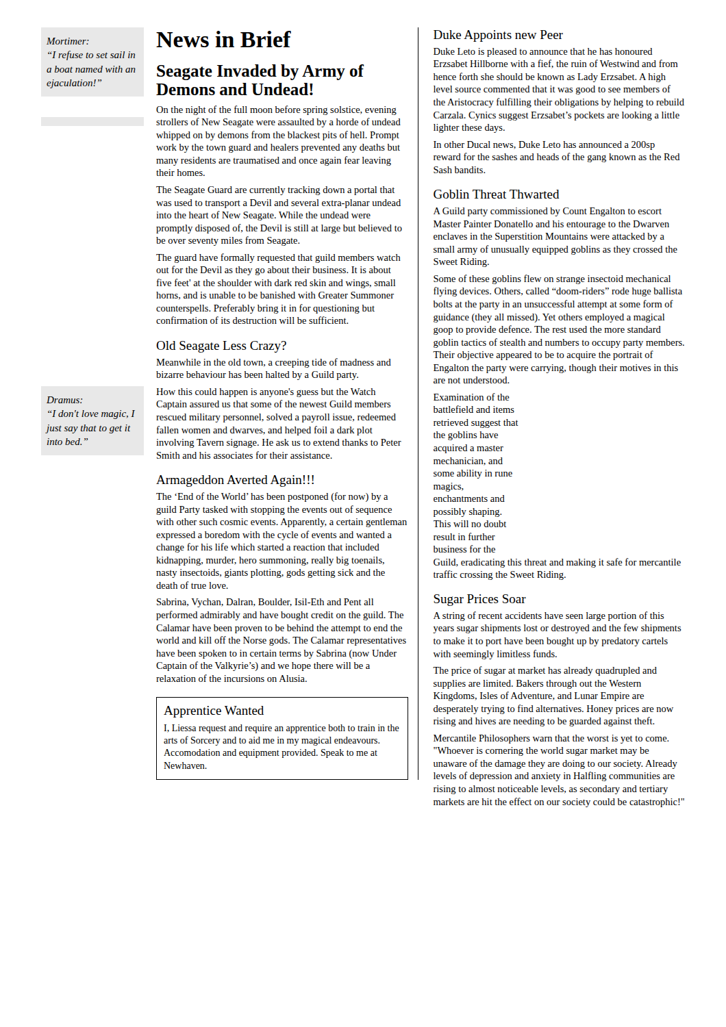Mortimer:
“I refuse to set sail in a boat named with an ejaculation!”
Dramus:
“I don't love magic, I just say that to get it into bed.”
News in Brief
Seagate Invaded by Army of Demons and Undead!
On the night of the full moon before spring solstice, evening strollers of New Seagate were assaulted by a horde of undead whipped on by demons from the blackest pits of hell. Prompt work by the town guard and healers prevented any deaths but many residents are traumatised and once again fear leaving their homes.
The Seagate Guard are currently tracking down a portal that was used to transport a Devil and several extra-planar undead into the heart of New Seagate. While the undead were promptly disposed of, the Devil is still at large but believed to be over seventy miles from Seagate.
The guard have formally requested that guild members watch out for the Devil as they go about their business. It is about five feet' at the shoulder with dark red skin and wings, small horns, and is unable to be banished with Greater Summoner counterspells. Preferably bring it in for questioning but confirmation of its destruction will be sufficient.
Old Seagate Less Crazy?
Meanwhile in the old town, a creeping tide of madness and bizarre behaviour has been halted by a Guild party.
How this could happen is anyone's guess but the Watch Captain assured us that some of the newest Guild members rescued military personnel, solved a payroll issue, redeemed fallen women and dwarves, and helped foil a dark plot involving Tavern signage. He ask us to extend thanks to Peter Smith and his associates for their assistance.
Armageddon Averted Again!!!
The ‘End of the World’ has been postponed (for now) by a guild Party tasked with stopping the events out of sequence with other such cosmic events. Apparently, a certain gentleman expressed a boredom with the cycle of events and wanted a change for his life which started a reaction that included kidnapping, murder, hero summoning, really big toenails, nasty insectoids, giants plotting, gods getting sick and the death of true love.
Sabrina, Vychan, Dalran, Boulder, Isil-Eth and Pent all performed admirably and have bought credit on the guild. The Calamar have been proven to be behind the attempt to end the world and kill off the Norse gods. The Calamar representatives have been spoken to in certain terms by Sabrina (now Under Captain of the Valkyrie’s) and we hope there will be a relaxation of the incursions on Alusia.
Apprentice Wanted
I, Liessa request and require an apprentice both to train in the arts of Sorcery and to aid me in my magical endeavours. Accomodation and equipment provided. Speak to me at Newhaven.
Duke Appoints new Peer
Duke Leto is pleased to announce that he has honoured Erzsabet Hillborne with a fief, the ruin of Westwind and from hence forth she should be known as Lady Erzsabet. A high level source commented that it was good to see members of the Aristocracy fulfilling their obligations by helping to rebuild Carzala. Cynics suggest Erzsabet’s pockets are looking a little lighter these days.
In other Ducal news, Duke Leto has announced a 200sp reward for the sashes and heads of the gang known as the Red Sash bandits.
Goblin Threat Thwarted
A Guild party commissioned by Count Engalton to escort Master Painter Donatello and his entourage to the Dwarven enclaves in the Superstition Mountains were attacked by a small army of unusually equipped goblins as they crossed the Sweet Riding.
Some of these goblins flew on strange insectoid mechanical flying devices. Others, called “doom-riders” rode huge ballista bolts at the party in an unsuccessful attempt at some form of guidance (they all missed). Yet others employed a magical goop to provide defence. The rest used the more standard goblin tactics of stealth and numbers to occupy party members. Their objective appeared to be to acquire the portrait of Engalton the party were carrying, though their motives in this are not understood.
Examination of the battlefield and items retrieved suggest that the goblins have acquired a master mechanician, and some ability in rune magics, enchantments and possibly shaping. This will no doubt result in further business for the Guild, eradicating this threat and making it safe for mercantile traffic crossing the Sweet Riding.
Sugar Prices Soar
A string of recent accidents have seen large portion of this years sugar shipments lost or destroyed and the few shipments to make it to port have been bought up by predatory cartels with seemingly limitless funds.
The price of sugar at market has already quadrupled and supplies are limited. Bakers through out the Western Kingdoms, Isles of Adventure, and Lunar Empire are desperately trying to find alternatives. Honey prices are now rising and hives are needing to be guarded against theft.
Mercantile Philosophers warn that the worst is yet to come. "Whoever is cornering the world sugar market may be unaware of the damage they are doing to our society. Already levels of depression and anxiety in Halfling communities are rising to almost noticeable levels, as secondary and tertiary markets are hit the effect on our society could be catastrophic!"